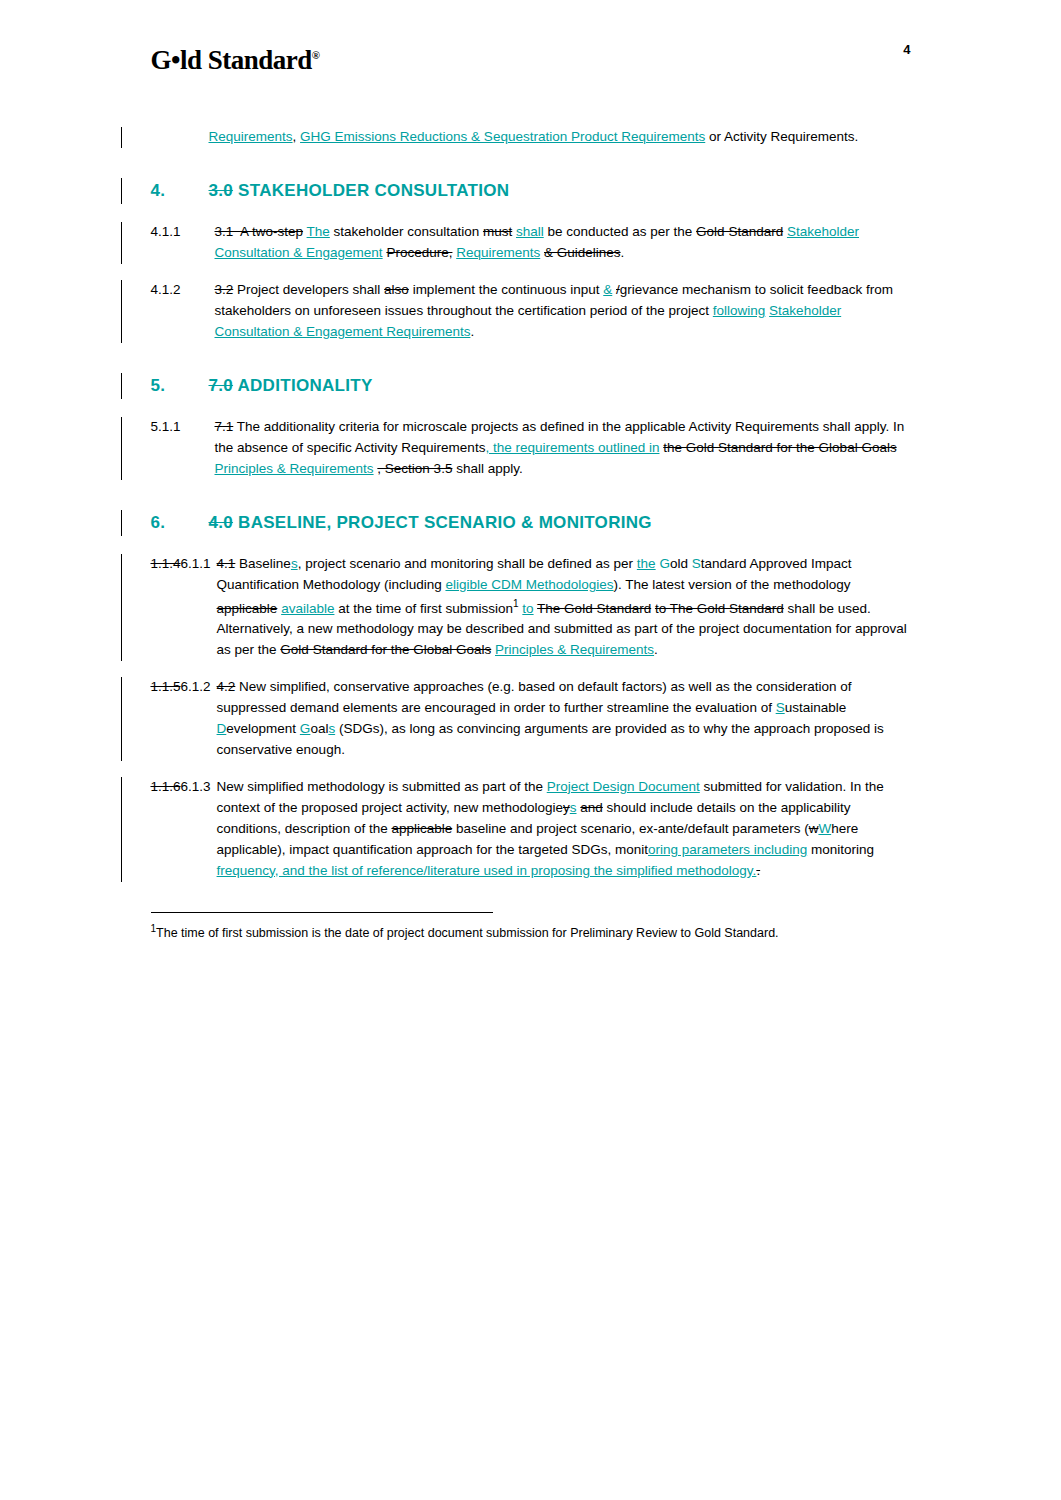G•ld Standard®
4
Requirements, GHG Emissions Reductions & Sequestration Product Requirements or Activity Requirements.
4. 3.0 STAKEHOLDER CONSULTATION
4.1.1
3.1 A two-step The stakeholder consultation must shall be conducted as per the Gold Standard Stakeholder Consultation & Engagement Procedure, Requirements & Guidelines.
4.1.2
3.2 Project developers shall also implement the continuous input & /grievance mechanism to solicit feedback from stakeholders on unforeseen issues throughout the certification period of the project following Stakeholder Consultation & Engagement Requirements.
5. 7.0 ADDITIONALITY
5.1.1
7.1 The additionality criteria for microscale projects as defined in the applicable Activity Requirements shall apply. In the absence of specific Activity Requirements, the requirements outlined in the Gold Standard for the Global Goals Principles & Requirements , Section 3.5 shall apply.
6. 4.0 BASELINE, PROJECT SCENARIO & MONITORING
1.1.46.1.1
4.1 Baselines, project scenario and monitoring shall be defined as per the Gold Standard Approved Impact Quantification Methodology (including eligible CDM Methodologies). The latest version of the methodology applicable available at the time of first submission1 to The Gold Standard to The Gold Standard shall be used. Alternatively, a new methodology may be described and submitted as part of the project documentation for approval as per the Gold Standard for the Global Goals Principles & Requirements.
1.1.56.1.2
4.2 New simplified, conservative approaches (e.g. based on default factors) as well as the consideration of suppressed demand elements are encouraged in order to further streamline the evaluation of Sustainable Development Goals (SDGs), as long as convincing arguments are provided as to why the approach proposed is conservative enough.
1.1.66.1.3
New simplified methodology is submitted as part of the Project Design Document submitted for validation. In the context of the proposed project activity, new methodologieys and should include details on the applicability conditions, description of the applicable baseline and project scenario, ex-ante/default parameters (wWhere applicable), impact quantification approach for the targeted SDGs, monitoring parameters including monitoring frequency, and the list of reference/literature used in proposing the simplified methodology..
1The time of first submission is the date of project document submission for Preliminary Review to Gold Standard.